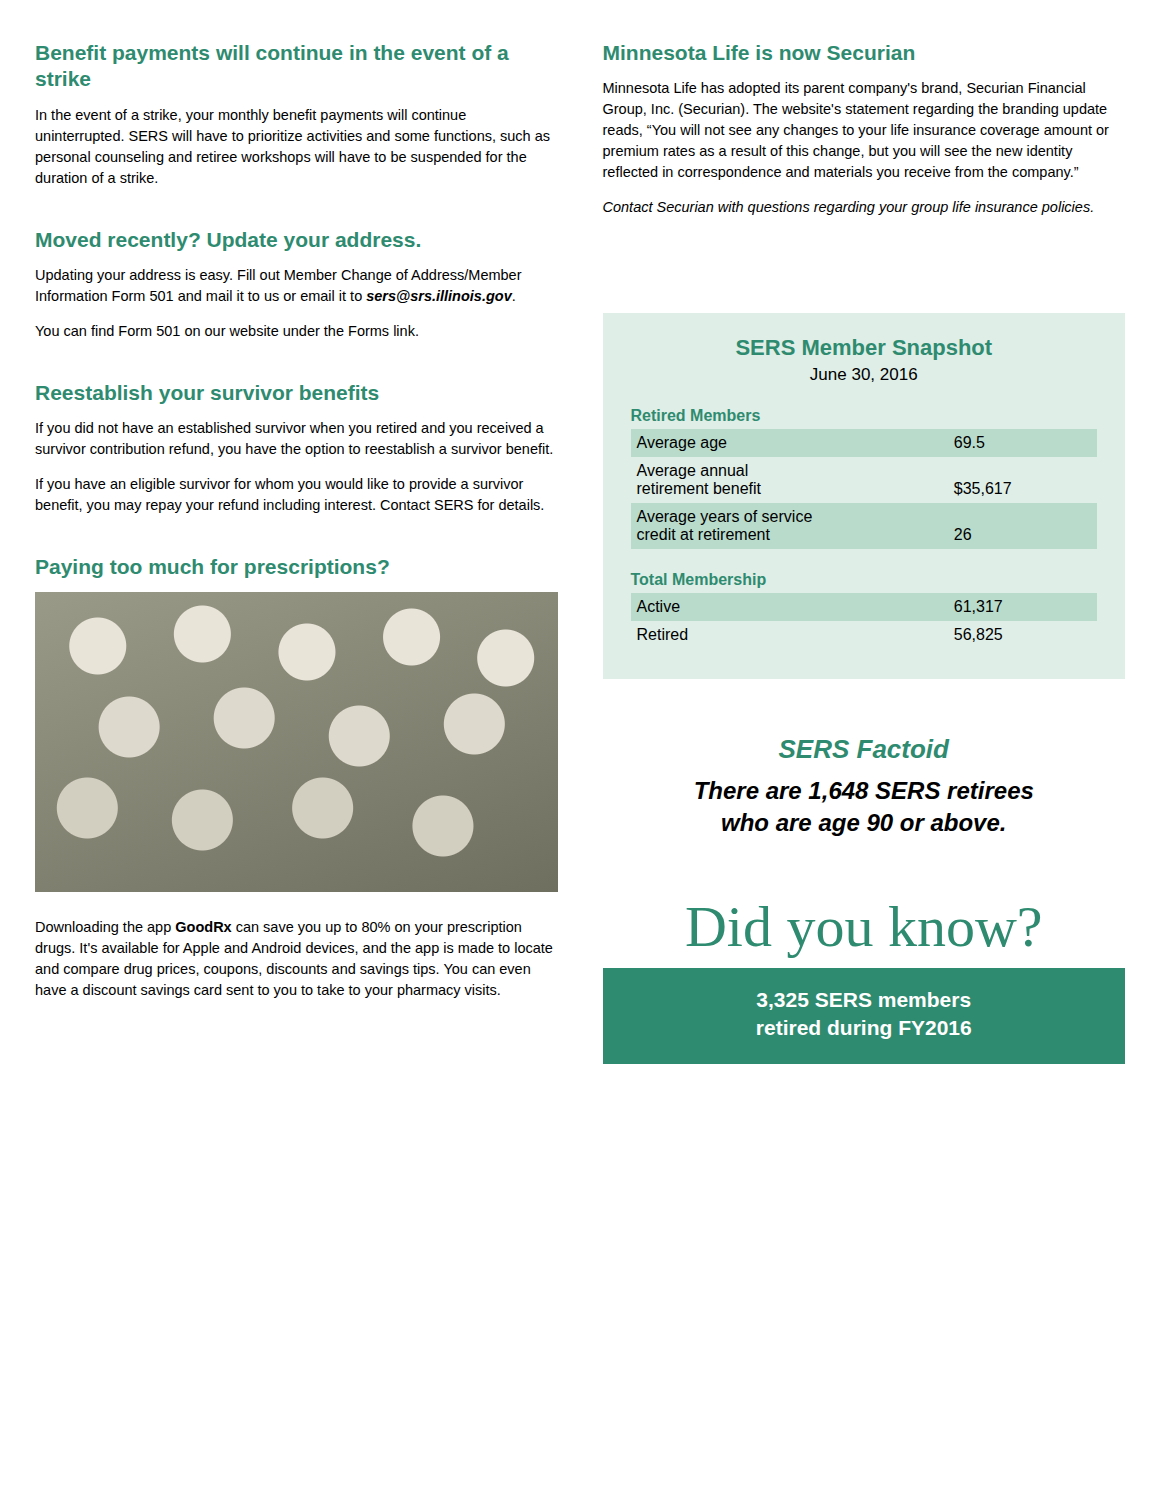Benefit payments will continue in the event of a strike
In the event of a strike, your monthly benefit payments will continue uninterrupted. SERS will have to prioritize activities and some functions, such as personal counseling and retiree workshops will have to be suspended for the duration of a strike.
Moved recently? Update your address.
Updating your address is easy. Fill out Member Change of Address/Member Information Form 501 and mail it to us or email it to sers@srs.illinois.gov.
You can find Form 501 on our website under the Forms link.
Reestablish your survivor benefits
If you did not have an established survivor when you retired and you received a survivor contribution refund, you have the option to reestablish a survivor benefit.
If you have an eligible survivor for whom you would like to provide a survivor benefit, you may repay your refund including interest. Contact SERS for details.
Paying too much for prescriptions?
Downloading the app GoodRx can save you up to 80% on your prescription drugs. It's available for Apple and Android devices, and the app is made to locate and compare drug prices, coupons, discounts and savings tips. You can even have a discount savings card sent to you to take to your pharmacy visits.
Minnesota Life is now Securian
Minnesota Life has adopted its parent company's brand, Securian Financial Group, Inc. (Securian). The website's statement regarding the branding update reads, “You will not see any changes to your life insurance coverage amount or premium rates as a result of this change, but you will see the new identity reflected in correspondence and materials you receive from the company.”
Contact Securian with questions regarding your group life insurance policies.
SERS Member Snapshot
June 30, 2016
Retired Members
| Average age | 69.5 |
| Average annual retirement benefit | $35,617 |
| Average years of service credit at retirement | 26 |
Total Membership
| Active | 61,317 |
| Retired | 56,825 |
SERS Factoid
There are 1,648 SERS retirees
who are age 90 or above.
Did you know?
3,325 SERS members
retired during FY2016